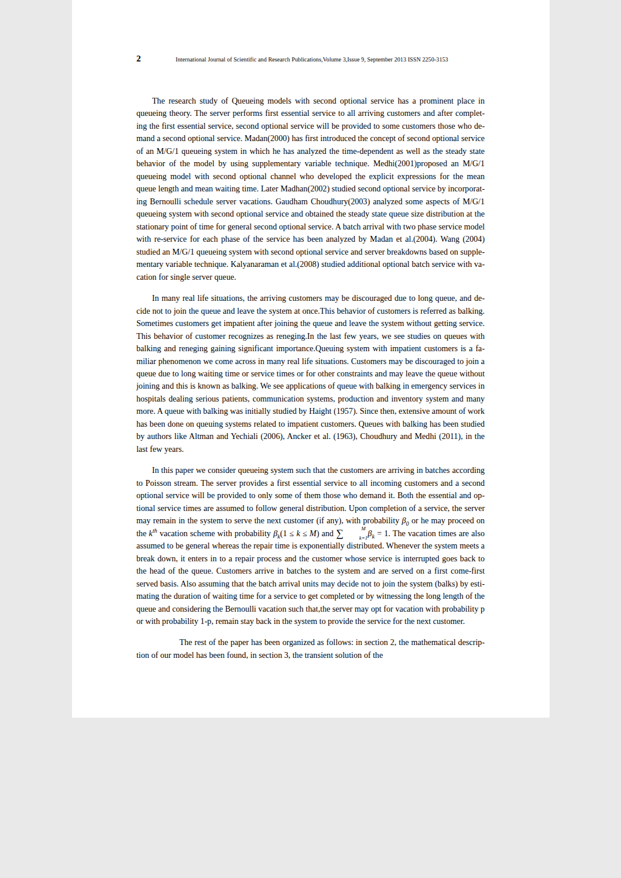2
International Journal of Scientific and Research Publications,Volume 3,Issue 9, September 2013 ISSN 2250-3153
The research study of Queueing models with second optional service has a prominent place in queueing theory. The server performs first essential service to all arriving customers and after completing the first essential service, second optional service will be provided to some customers those who demand a second optional service. Madan(2000) has first introduced the concept of second optional service of an M/G/1 queueing system in which he has analyzed the time-dependent as well as the steady state behavior of the model by using supplementary variable technique. Medhi(2001)proposed an M/G/1 queueing model with second optional channel who developed the explicit expressions for the mean queue length and mean waiting time. Later Madhan(2002) studied second optional service by incorporating Bernoulli schedule server vacations. Gaudham Choudhury(2003) analyzed some aspects of M/G/1 queueing system with second optional service and obtained the steady state queue size distribution at the stationary point of time for general second optional service. A batch arrival with two phase service model with re-service for each phase of the service has been analyzed by Madan et al.(2004). Wang (2004) studied an M/G/1 queueing system with second optional service and server breakdowns based on supplementary variable technique. Kalyanaraman et al.(2008) studied additional optional batch service with vacation for single server queue.
In many real life situations, the arriving customers may be discouraged due to long queue, and decide not to join the queue and leave the system at once.This behavior of customers is referred as balking. Sometimes customers get impatient after joining the queue and leave the system without getting service. This behavior of customer recognizes as reneging.In the last few years, we see studies on queues with balking and reneging gaining significant importance.Queuing system with impatient customers is a familiar phenomenon we come across in many real life situations. Customers may be discouraged to join a queue due to long waiting time or service times or for other constraints and may leave the queue without joining and this is known as balking. We see applications of queue with balking in emergency services in hospitals dealing serious patients, communication systems, production and inventory system and many more. A queue with balking was initially studied by Haight (1957). Since then, extensive amount of work has been done on queuing systems related to impatient customers. Queues with balking has been studied by authors like Altman and Yechiali (2006), Ancker et al. (1963), Choudhury and Medhi (2011), in the last few years.
In this paper we consider queueing system such that the customers are arriving in batches according to Poisson stream. The server provides a first essential service to all incoming customers and a second optional service will be provided to only some of them those who demand it. Both the essential and optional service times are assumed to follow general distribution. Upon completion of a service, the server may remain in the system to serve the next customer (if any), with probability β0 or he may proceed on the kth vacation scheme with probability βk(1 ≤ k ≤ M) and ∑Mk=1 βk = 1. The vacation times are also assumed to be general whereas the repair time is exponentially distributed. Whenever the system meets a break down, it enters in to a repair process and the customer whose service is interrupted goes back to the head of the queue. Customers arrive in batches to the system and are served on a first come-first served basis. Also assuming that the batch arrival units may decide not to join the system (balks) by estimating the duration of waiting time for a service to get completed or by witnessing the long length of the queue and considering the Bernoulli vacation such that,the server may opt for vacation with probability p or with probability 1-p, remain stay back in the system to provide the service for the next customer.
The rest of the paper has been organized as follows: in section 2, the mathematical description of our model has been found, in section 3, the transient solution of the